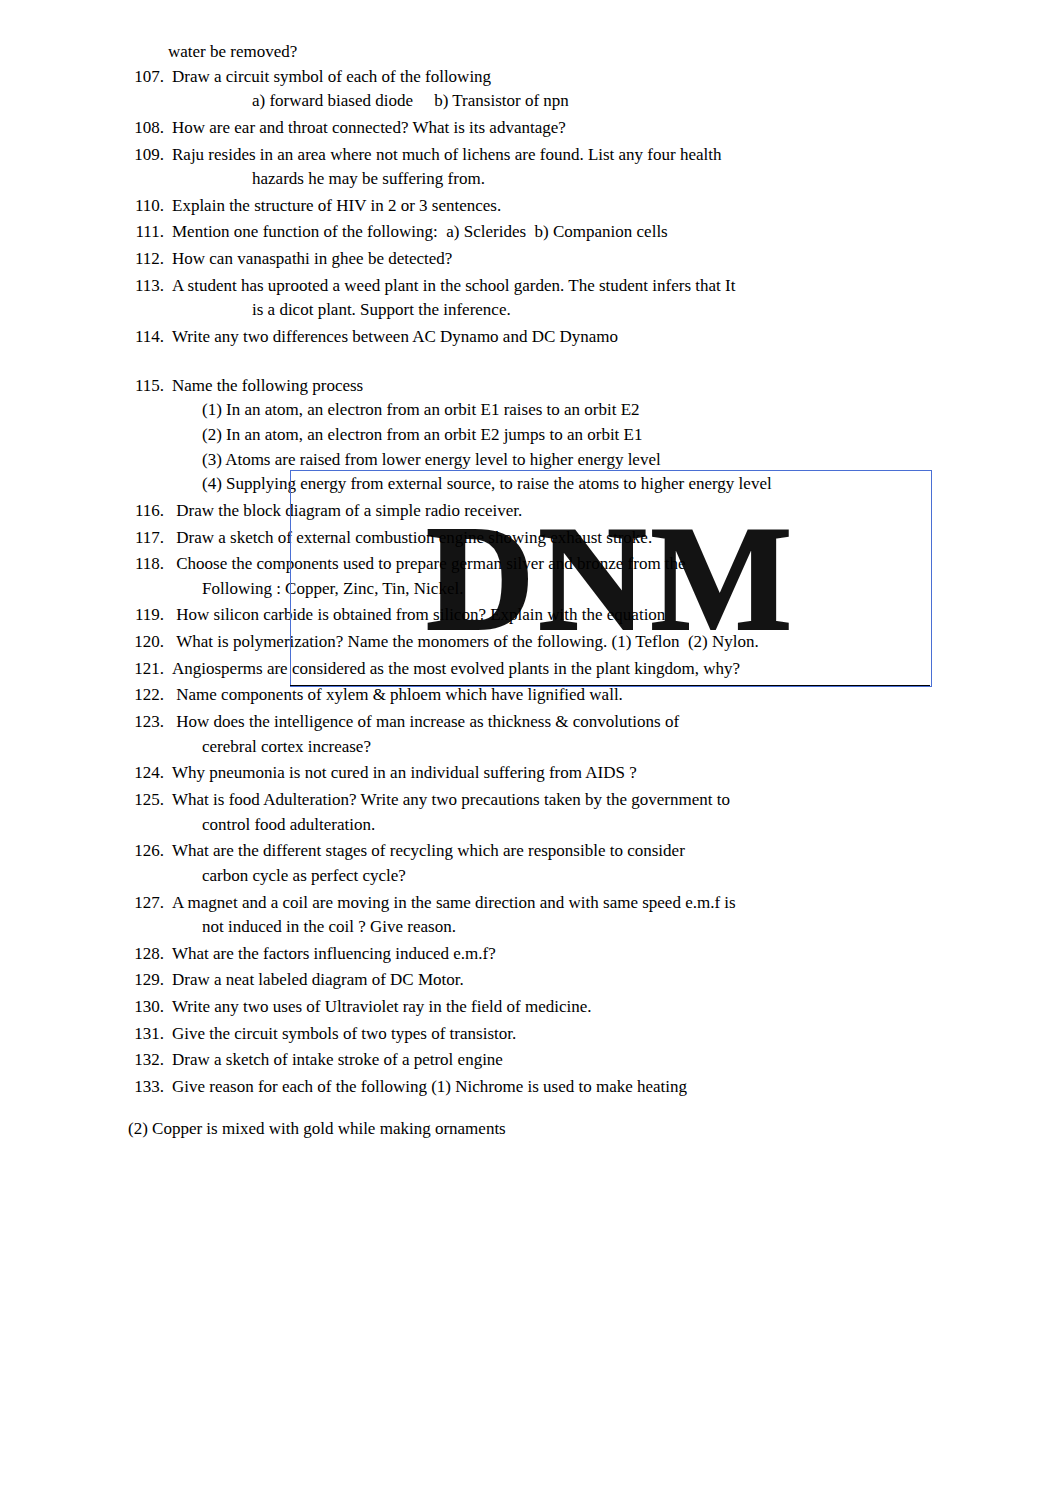water be removed?
107. Draw a circuit symbol of each of the following
a) forward biased diode b) Transistor of npn
108. How are ear and throat connected? What is its advantage?
109. Raju resides in an area where not much of lichens are found. List any four health
hazards he may be suffering from.
110. Explain the structure of HIV in 2 or 3 sentences.
111. Mention one function of the following: a) Sclerides b) Companion cells
112. How can vanaspathi in ghee be detected?
113. A student has uprooted a weed plant in the school garden. The student infers that It
is a dicot plant. Support the inference.
114. Write any two differences between AC Dynamo and DC Dynamo
115. Name the following process
(1) In an atom, an electron from an orbit E1 raises to an orbit E2
(2) In an atom, an electron from an orbit E2 jumps to an orbit E1
(3) Atoms are raised from lower energy level to higher energy level
(4) Supplying energy from external source, to raise the atoms to higher energy level
116. Draw the block diagram of a simple radio receiver.
117. Draw a sketch of external combustion engine showing exhaust stroke.
118. Choose the components used to prepare german silver and bronze from the
Following : Copper, Zinc, Tin, Nickel.
119. How silicon carbide is obtained from silicon? Explain with the equation
120. What is polymerization? Name the monomers of the following. (1) Teflon (2) Nylon.
121. Angiosperms are considered as the most evolved plants in the plant kingdom, why?
122. Name components of xylem & phloem which have lignified wall.
123. How does the intelligence of man increase as thickness & convolutions of
cerebral cortex increase?
124. Why pneumonia is not cured in an individual suffering from AIDS ?
125. What is food Adulteration? Write any two precautions taken by the government to
control food adulteration.
126. What are the different stages of recycling which are responsible to consider
carbon cycle as perfect cycle?
127. A magnet and a coil are moving in the same direction and with same speed e.m.f is
not induced in the coil ? Give reason.
128. What are the factors influencing induced e.m.f?
129. Draw a neat labeled diagram of DC Motor.
130. Write any two uses of Ultraviolet ray in the field of medicine.
131. Give the circuit symbols of two types of transistor.
132. Draw a sketch of intake stroke of a petrol engine
133. Give reason for each of the following (1) Nichrome is used to make heating
(2) Copper is mixed with gold while making ornaments
DNM